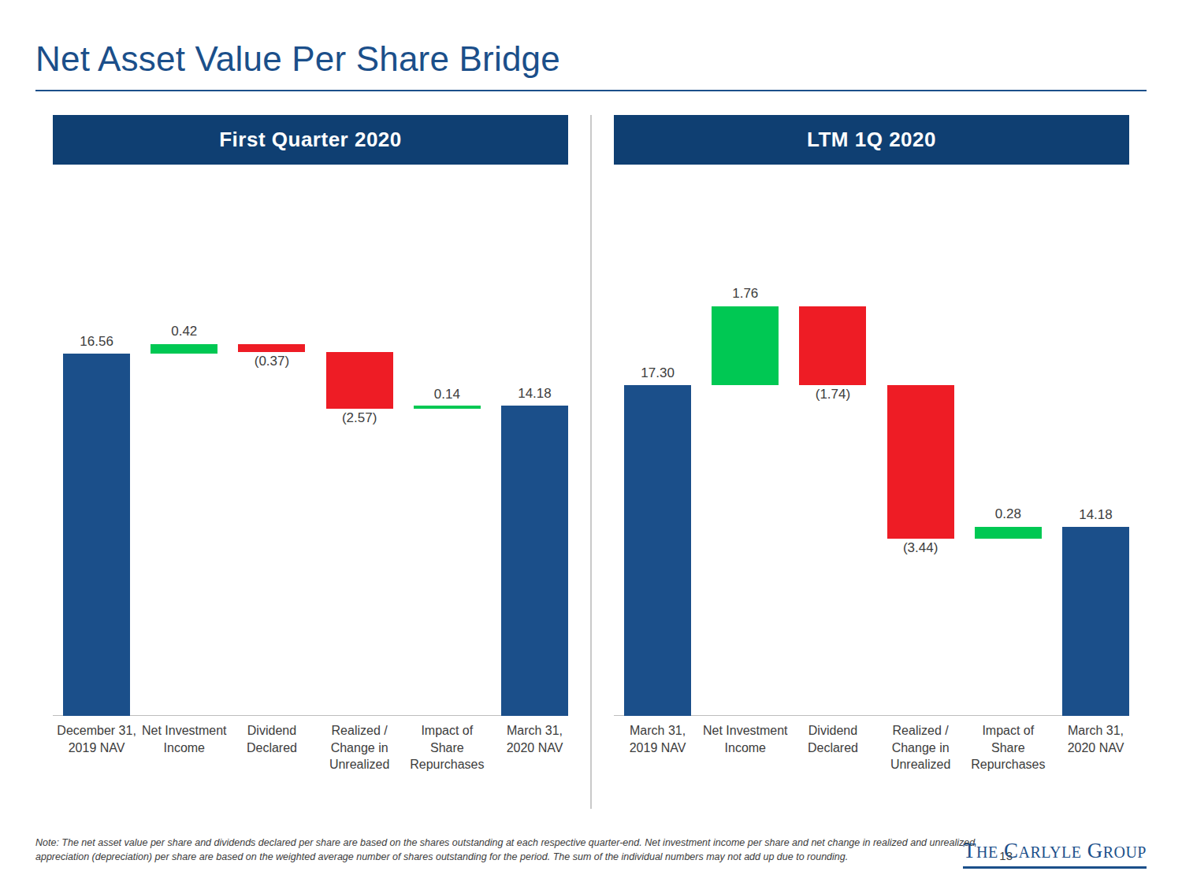Net Asset Value Per Share Bridge
First Quarter 2020
16.56
0.42
(0.37)
(2.57)
0.14
14.18
December 31,
2019 NAV
Net Investment
Income
Dividend
Declared
Realized /
Change in
Unrealized
Impact of
Share
Repurchases
March 31,
2020 NAV
LTM 1Q 2020
17.30
1.76
(1.74)
(3.44)
0.28
14.18
March 31,
2019 NAV
Net Investment
Income
Dividend
Declared
Realized /
Change in
Unrealized
Impact of
Share
Repurchases
March 31,
2020 NAV
Note: The net asset value per share and dividends declared per share are based on the shares outstanding at each respective quarter-end. Net investment income per share and net change in realized and unrealized appreciation (depreciation) per share are based on the weighted average number of shares outstanding for the period. The sum of the individual numbers may not add up due to rounding.
13
THE CARLYLE GROUP